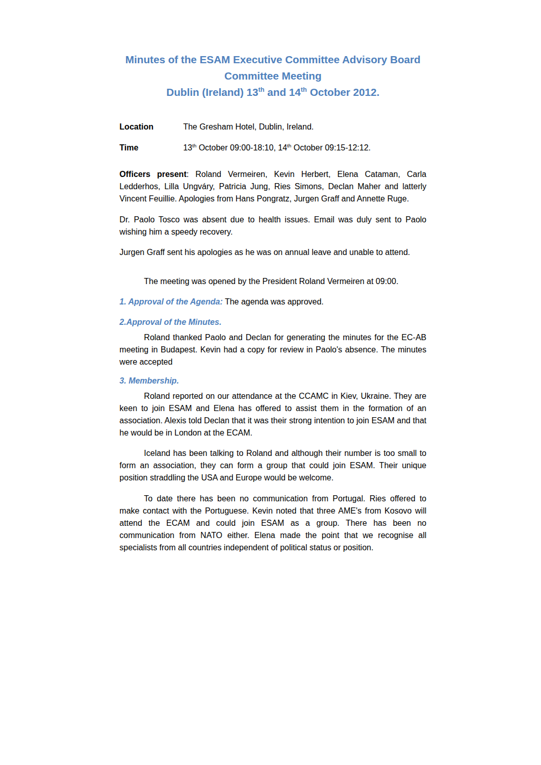Minutes of the ESAM Executive Committee Advisory Board Committee Meeting Dublin (Ireland) 13th and 14th October 2012.
Location The Gresham Hotel, Dublin, Ireland.
Time 13th October 09:00-18:10, 14th October 09:15-12:12.
Officers present: Roland Vermeiren, Kevin Herbert, Elena Cataman, Carla Ledderhos, Lilla Ungváry, Patricia Jung, Ries Simons, Declan Maher and latterly Vincent Feuillie. Apologies from Hans Pongratz, Jurgen Graff and Annette Ruge.
Dr. Paolo Tosco was absent due to health issues. Email was duly sent to Paolo wishing him a speedy recovery.
Jurgen Graff sent his apologies as he was on annual leave and unable to attend.
The meeting was opened by the President Roland Vermeiren at 09:00.
1. Approval of the Agenda: The agenda was approved.
2.Approval of the Minutes.
Roland thanked Paolo and Declan for generating the minutes for the EC-AB meeting in Budapest. Kevin had a copy for review in Paolo's absence. The minutes were accepted
3. Membership.
Roland reported on our attendance at the CCAMC in Kiev, Ukraine. They are keen to join ESAM and Elena has offered to assist them in the formation of an association. Alexis told Declan that it was their strong intention to join ESAM and that he would be in London at the ECAM.
Iceland has been talking to Roland and although their number is too small to form an association, they can form a group that could join ESAM. Their unique position straddling the USA and Europe would be welcome.
To date there has been no communication from Portugal. Ries offered to make contact with the Portuguese. Kevin noted that three AME's from Kosovo will attend the ECAM and could join ESAM as a group. There has been no communication from NATO either. Elena made the point that we recognise all specialists from all countries independent of political status or position.